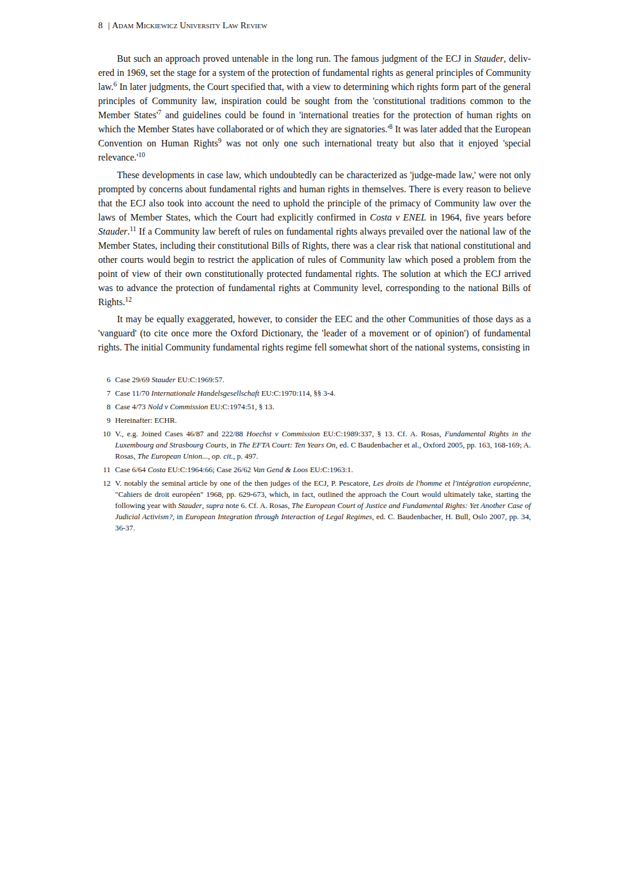8| Adam Mickiewicz University Law Review
But such an approach proved untenable in the long run. The famous judgment of the ECJ in Stauder, delivered in 1969, set the stage for a system of the protection of fundamental rights as general principles of Community law.6 In later judgments, the Court specified that, with a view to determining which rights form part of the general principles of Community law, inspiration could be sought from the 'constitutional traditions common to the Member States'7 and guidelines could be found in 'international treaties for the protection of human rights on which the Member States have collaborated or of which they are signatories.'8 It was later added that the European Convention on Human Rights9 was not only one such international treaty but also that it enjoyed 'special relevance.'10
These developments in case law, which undoubtedly can be characterized as 'judge-made law,' were not only prompted by concerns about fundamental rights and human rights in themselves. There is every reason to believe that the ECJ also took into account the need to uphold the principle of the primacy of Community law over the laws of Member States, which the Court had explicitly confirmed in Costa v ENEL in 1964, five years before Stauder.11 If a Community law bereft of rules on fundamental rights always prevailed over the national law of the Member States, including their constitutional Bills of Rights, there was a clear risk that national constitutional and other courts would begin to restrict the application of rules of Community law which posed a problem from the point of view of their own constitutionally protected fundamental rights. The solution at which the ECJ arrived was to advance the protection of fundamental rights at Community level, corresponding to the national Bills of Rights.12
It may be equally exaggerated, however, to consider the EEC and the other Communities of those days as a 'vanguard' (to cite once more the Oxford Dictionary, the 'leader of a movement or of opinion') of fundamental rights. The initial Community fundamental rights regime fell somewhat short of the national systems, consisting in
6 Case 29/69 Stauder EU:C:1969:57.
7 Case 11/70 Internationale Handelsgesellschaft EU:C:1970:114, §§ 3-4.
8 Case 4/73 Nold v Commission EU:C:1974:51, § 13.
9 Hereinafter: ECHR.
10 V., e.g. Joined Cases 46/87 and 222/88 Hoechst v Commission EU:C:1989:337, § 13. Cf. A. Rosas, Fundamental Rights in the Luxembourg and Strasbourg Courts, in The EFTA Court: Ten Years On, ed. C Baudenbacher et al., Oxford 2005, pp. 163, 168-169; A. Rosas, The European Union..., op. cit., p. 497.
11 Case 6/64 Costa EU:C:1964:66; Case 26/62 Van Gend & Loos EU:C:1963:1.
12 V. notably the seminal article by one of the then judges of the ECJ, P. Pescatore, Les droits de l'homme et l'intégration européenne, "Cahiers de droit européen" 1968, pp. 629-673, which, in fact, outlined the approach the Court would ultimately take, starting the following year with Stauder, supra note 6. Cf. A. Rosas, The European Court of Justice and Fundamental Rights: Yet Another Case of Judicial Activism?, in European Integration through Interaction of Legal Regimes, ed. C. Baudenbacher, H. Bull, Oslo 2007, pp. 34, 36-37.